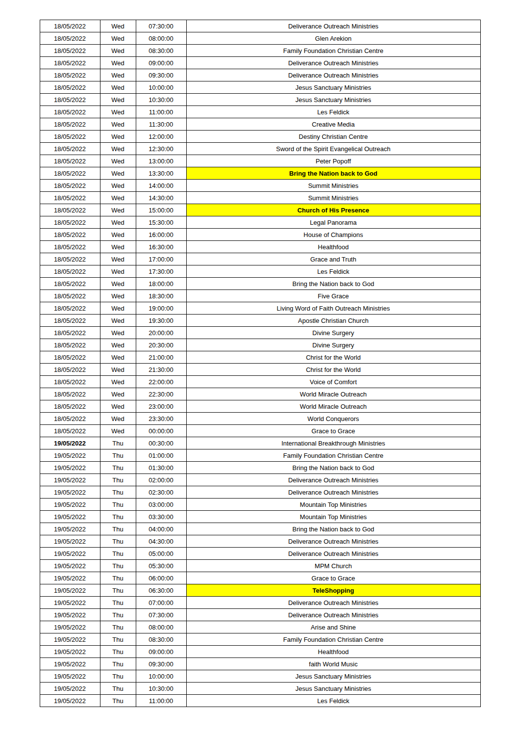| 18/05/2022 | Wed | 07:30:00 | Deliverance Outreach Ministries |
| 18/05/2022 | Wed | 08:00:00 | Glen Arekion |
| 18/05/2022 | Wed | 08:30:00 | Family Foundation Christian Centre |
| 18/05/2022 | Wed | 09:00:00 | Deliverance Outreach Ministries |
| 18/05/2022 | Wed | 09:30:00 | Deliverance Outreach Ministries |
| 18/05/2022 | Wed | 10:00:00 | Jesus Sanctuary Ministries |
| 18/05/2022 | Wed | 10:30:00 | Jesus Sanctuary Ministries |
| 18/05/2022 | Wed | 11:00:00 | Les Feldick |
| 18/05/2022 | Wed | 11:30:00 | Creative Media |
| 18/05/2022 | Wed | 12:00:00 | Destiny Christian Centre |
| 18/05/2022 | Wed | 12:30:00 | Sword of the Spirit Evangelical Outreach |
| 18/05/2022 | Wed | 13:00:00 | Peter Popoff |
| 18/05/2022 | Wed | 13:30:00 | Bring the Nation back to God |
| 18/05/2022 | Wed | 14:00:00 | Summit Ministries |
| 18/05/2022 | Wed | 14:30:00 | Summit Ministries |
| 18/05/2022 | Wed | 15:00:00 | Church of His Presence |
| 18/05/2022 | Wed | 15:30:00 | Legal Panorama |
| 18/05/2022 | Wed | 16:00:00 | House of Champions |
| 18/05/2022 | Wed | 16:30:00 | Healthfood |
| 18/05/2022 | Wed | 17:00:00 | Grace and Truth |
| 18/05/2022 | Wed | 17:30:00 | Les Feldick |
| 18/05/2022 | Wed | 18:00:00 | Bring the Nation back to God |
| 18/05/2022 | Wed | 18:30:00 | Five Grace |
| 18/05/2022 | Wed | 19:00:00 | Living Word of Faith Outreach Ministries |
| 18/05/2022 | Wed | 19:30:00 | Apostle Christian Church |
| 18/05/2022 | Wed | 20:00:00 | Divine Surgery |
| 18/05/2022 | Wed | 20:30:00 | Divine Surgery |
| 18/05/2022 | Wed | 21:00:00 | Christ for the World |
| 18/05/2022 | Wed | 21:30:00 | Christ for the World |
| 18/05/2022 | Wed | 22:00:00 | Voice of Comfort |
| 18/05/2022 | Wed | 22:30:00 | World Miracle Outreach |
| 18/05/2022 | Wed | 23:00:00 | World Miracle Outreach |
| 18/05/2022 | Wed | 23:30:00 | World Conquerors |
| 18/05/2022 | Wed | 00:00:00 | Grace to Grace |
| 19/05/2022 | Thu | 00:30:00 | International Breakthrough Ministries |
| 19/05/2022 | Thu | 01:00:00 | Family Foundation Christian Centre |
| 19/05/2022 | Thu | 01:30:00 | Bring the Nation back to God |
| 19/05/2022 | Thu | 02:00:00 | Deliverance Outreach Ministries |
| 19/05/2022 | Thu | 02:30:00 | Deliverance Outreach Ministries |
| 19/05/2022 | Thu | 03:00:00 | Mountain Top Ministries |
| 19/05/2022 | Thu | 03:30:00 | Mountain Top Ministries |
| 19/05/2022 | Thu | 04:00:00 | Bring the Nation back to God |
| 19/05/2022 | Thu | 04:30:00 | Deliverance Outreach Ministries |
| 19/05/2022 | Thu | 05:00:00 | Deliverance Outreach Ministries |
| 19/05/2022 | Thu | 05:30:00 | MPM Church |
| 19/05/2022 | Thu | 06:00:00 | Grace to Grace |
| 19/05/2022 | Thu | 06:30:00 | TeleShopping |
| 19/05/2022 | Thu | 07:00:00 | Deliverance Outreach Ministries |
| 19/05/2022 | Thu | 07:30:00 | Deliverance Outreach Ministries |
| 19/05/2022 | Thu | 08:00:00 | Arise and Shine |
| 19/05/2022 | Thu | 08:30:00 | Family Foundation Christian Centre |
| 19/05/2022 | Thu | 09:00:00 | Healthfood |
| 19/05/2022 | Thu | 09:30:00 | faith World Music |
| 19/05/2022 | Thu | 10:00:00 | Jesus Sanctuary Ministries |
| 19/05/2022 | Thu | 10:30:00 | Jesus Sanctuary Ministries |
| 19/05/2022 | Thu | 11:00:00 | Les Feldick |